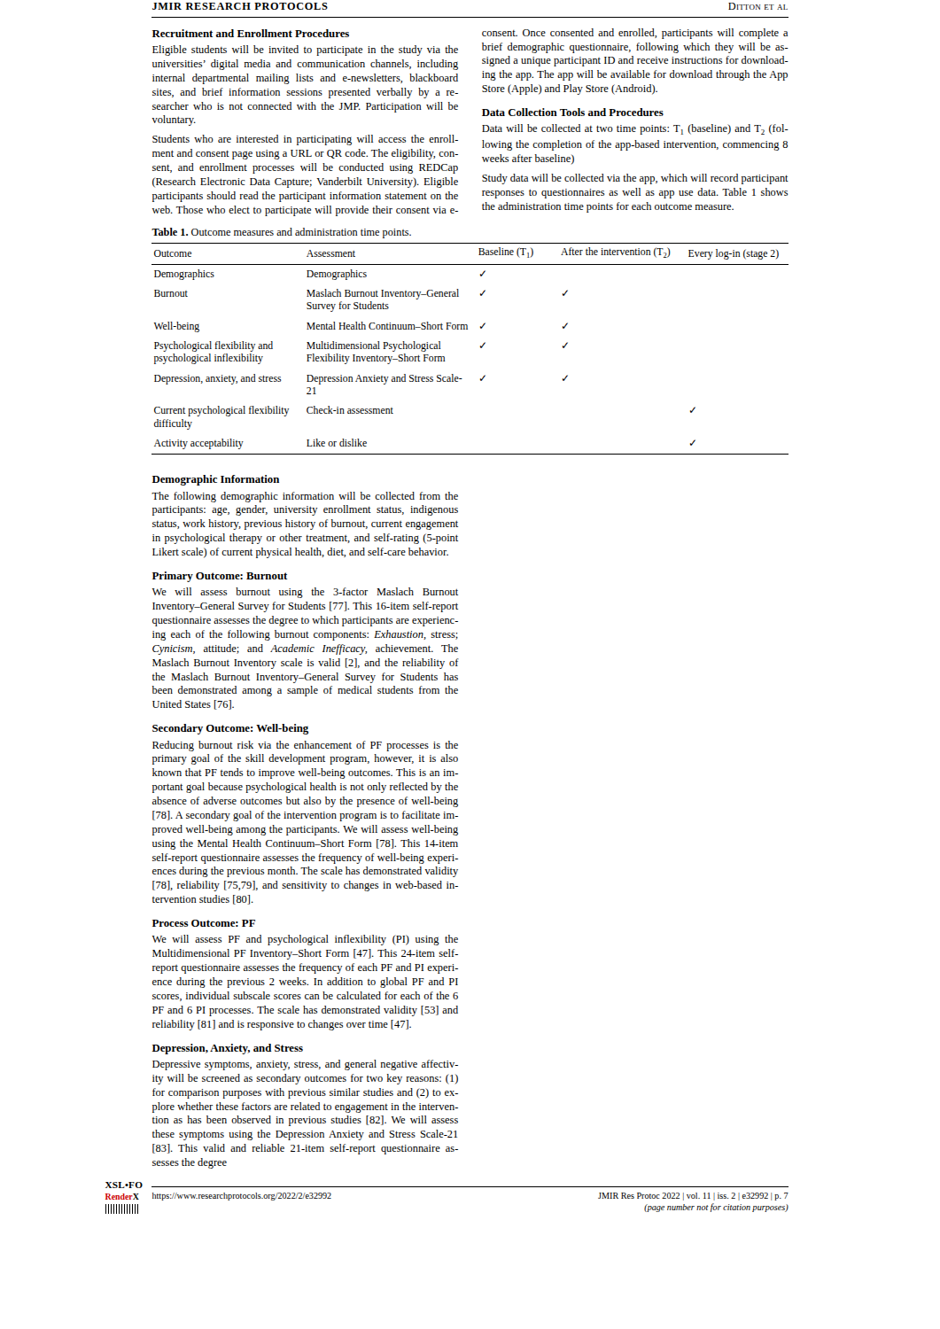JMIR RESEARCH PROTOCOLS Ditton et al
Recruitment and Enrollment Procedures
Eligible students will be invited to participate in the study via the universities’ digital media and communication channels, including internal departmental mailing lists and e-newsletters, blackboard sites, and brief information sessions presented verbally by a researcher who is not connected with the JMP. Participation will be voluntary.
Students who are interested in participating will access the enrollment and consent page using a URL or QR code. The eligibility, consent, and enrollment processes will be conducted using REDCap (Research Electronic Data Capture; Vanderbilt University). Eligible participants should read the participant information statement on the web. Those who elect to participate will provide their consent via e-consent. Once consented and enrolled, participants will complete a brief demographic questionnaire, following which they will be assigned a unique participant ID and receive instructions for downloading the app. The app will be available for download through the App Store (Apple) and Play Store (Android).
Data Collection Tools and Procedures
Data will be collected at two time points: T1 (baseline) and T2 (following the completion of the app-based intervention, commencing 8 weeks after baseline)
Study data will be collected via the app, which will record participant responses to questionnaires as well as app use data. Table 1 shows the administration time points for each outcome measure.
Table 1. Outcome measures and administration time points.
| Outcome | Assessment | Baseline (T 1 ) | After the intervention (T 2 ) | Every log-in (stage 2) |
| --- | --- | --- | --- | --- |
| Demographics | Demographics | ✓ | | |
| Burnout | Maslach Burnout Inventory–General Survey for Students | ✓ | ✓ | |
| Well-being | Mental Health Continuum–Short Form | ✓ | ✓ | |
| Psychological flexibility and psychological inflexibility | Multidimensional Psychological Flexibility Inventory–Short Form | ✓ | ✓ | |
| Depression, anxiety, and stress | Depression Anxiety and Stress Scale-21 | ✓ | ✓ | |
| Current psychological flexibility difficulty | Check-in assessment | | | ✓ |
| Activity acceptability | Like or dislike | | | ✓ |
Demographic Information
The following demographic information will be collected from the participants: age, gender, university enrollment status, indigenous status, work history, previous history of burnout, current engagement in psychological therapy or other treatment, and self-rating (5-point Likert scale) of current physical health, diet, and self-care behavior.
Primary Outcome: Burnout
We will assess burnout using the 3-factor Maslach Burnout Inventory–General Survey for Students [77]. This 16-item self-report questionnaire assesses the degree to which participants are experiencing each of the following burnout components: Exhaustion, stress; Cynicism, attitude; and Academic Inefficacy, achievement. The Maslach Burnout Inventory scale is valid [2], and the reliability of the Maslach Burnout Inventory–General Survey for Students has been demonstrated among a sample of medical students from the United States [76].
Secondary Outcome: Well-being
Reducing burnout risk via the enhancement of PF processes is the primary goal of the skill development program, however, it is also known that PF tends to improve well-being outcomes. This is an important goal because psychological health is not only reflected by the absence of adverse outcomes but also by the presence of well-being [78]. A secondary goal of the intervention program is to facilitate improved well-being among the participants. We will assess well-being using the Mental Health Continuum–Short Form [78]. This 14-item self-report questionnaire assesses the frequency of well-being experiences during the previous month. The scale has demonstrated validity [78], reliability [75,79], and sensitivity to changes in web-based intervention studies [80].
Process Outcome: PF
We will assess PF and psychological inflexibility (PI) using the Multidimensional PF Inventory–Short Form [47]. This 24-item self-report questionnaire assesses the frequency of each PF and PI experience during the previous 2 weeks. In addition to global PF and PI scores, individual subscale scores can be calculated for each of the 6 PF and 6 PI processes. The scale has demonstrated validity [53] and reliability [81] and is responsive to changes over time [47].
Depression, Anxiety, and Stress
Depressive symptoms, anxiety, stress, and general negative affectivity will be screened as secondary outcomes for two key reasons: (1) for comparison purposes with previous similar studies and (2) to explore whether these factors are related to engagement in the intervention as has been observed in previous studies [82]. We will assess these symptoms using the Depression Anxiety and Stress Scale-21 [83]. This valid and reliable 21-item self-report questionnaire assesses the degree
https://www.researchprotocols.org/2022/2/e32992
JMIR Res Protoc 2022 | vol. 11 | iss. 2 | e32992 | p. 7
(page number not for citation purposes)
XSL•FO
Render X